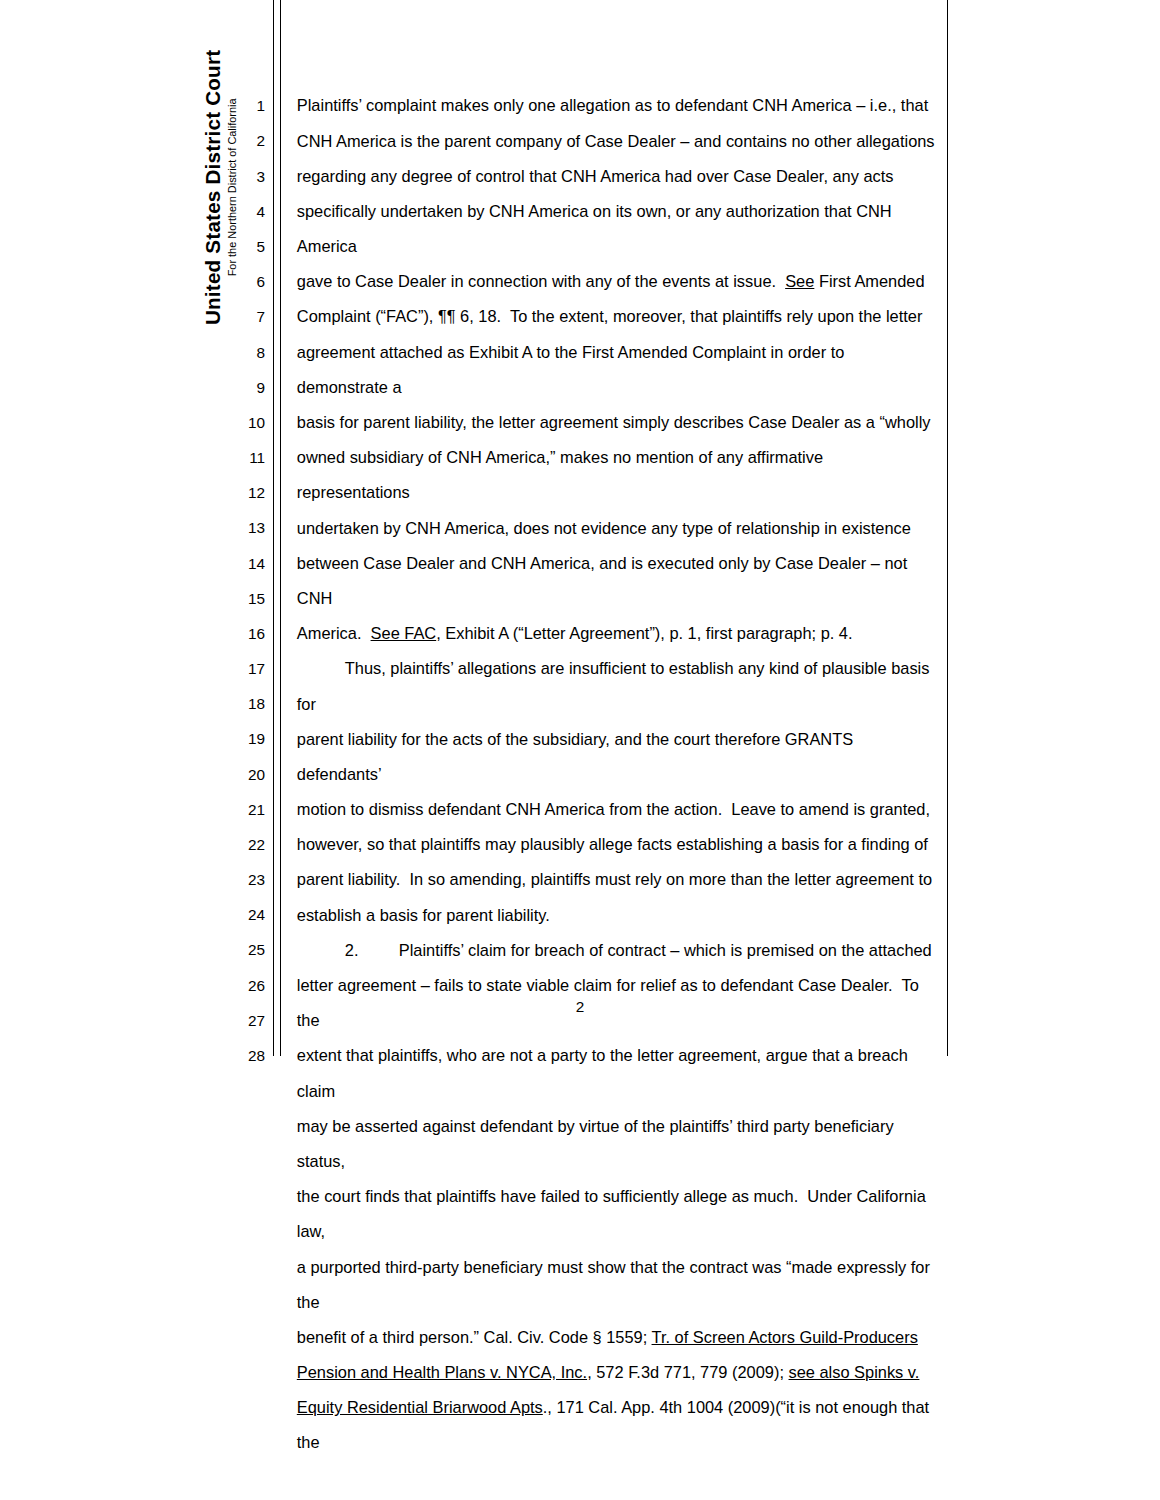United States District Court
For the Northern District of California
1
2
3
4
5
6
7
8
9
10
11
12
13
14
15
16
17
18
19
20
21
22
23
24
25
26
27
28
Plaintiffs’ complaint makes only one allegation as to defendant CNH America – i.e., that
CNH America is the parent company of Case Dealer – and contains no other allegations
regarding any degree of control that CNH America had over Case Dealer, any acts
specifically undertaken by CNH America on its own, or any authorization that CNH America
gave to Case Dealer in connection with any of the events at issue. See First Amended
Complaint (“FAC”), ¶¶ 6, 18. To the extent, moreover, that plaintiffs rely upon the letter
agreement attached as Exhibit A to the First Amended Complaint in order to demonstrate a
basis for parent liability, the letter agreement simply describes Case Dealer as a “wholly
owned subsidiary of CNH America,” makes no mention of any affirmative representations
undertaken by CNH America, does not evidence any type of relationship in existence
between Case Dealer and CNH America, and is executed only by Case Dealer – not CNH
America. See FAC, Exhibit A (“Letter Agreement”), p. 1, first paragraph; p. 4.
Thus, plaintiffs’ allegations are insufficient to establish any kind of plausible basis for
parent liability for the acts of the subsidiary, and the court therefore GRANTS defendants’
motion to dismiss defendant CNH America from the action. Leave to amend is granted,
however, so that plaintiffs may plausibly allege facts establishing a basis for a finding of
parent liability. In so amending, plaintiffs must rely on more than the letter agreement to
establish a basis for parent liability.
2. Plaintiffs’ claim for breach of contract – which is premised on the attached
letter agreement – fails to state viable claim for relief as to defendant Case Dealer. To the
extent that plaintiffs, who are not a party to the letter agreement, argue that a breach claim
may be asserted against defendant by virtue of the plaintiffs’ third party beneficiary status,
the court finds that plaintiffs have failed to sufficiently allege as much. Under California law,
a purported third-party beneficiary must show that the contract was “made expressly for the
benefit of a third person.” Cal. Civ. Code § 1559; Tr. of Screen Actors Guild-Producers
Pension and Health Plans v. NYCA, Inc., 572 F.3d 771, 779 (2009); see also Spinks v.
Equity Residential Briarwood Apts., 171 Cal. App. 4th 1004 (2009)(“it is not enough that the
2